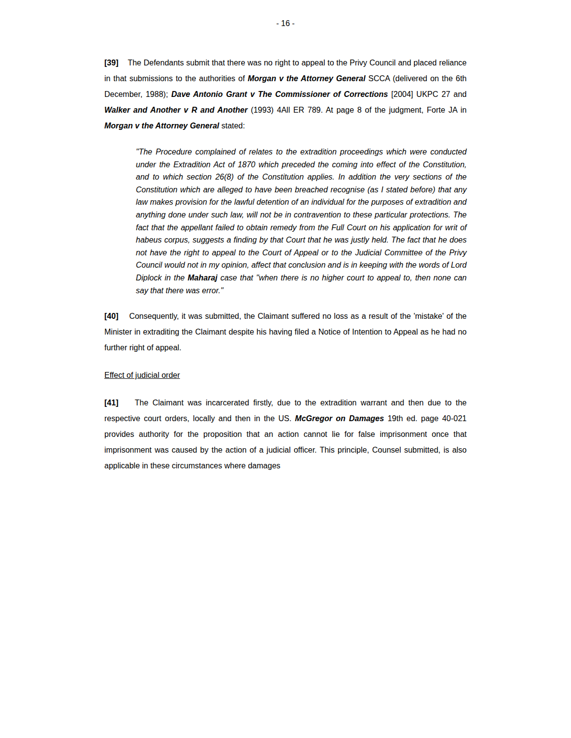- 16 -
[39] The Defendants submit that there was no right to appeal to the Privy Council and placed reliance in that submissions to the authorities of Morgan v the Attorney General SCCA (delivered on the 6th December, 1988); Dave Antonio Grant v The Commissioner of Corrections [2004] UKPC 27 and Walker and Another v R and Another (1993) 4All ER 789. At page 8 of the judgment, Forte JA in Morgan v the Attorney General stated:
"The Procedure complained of relates to the extradition proceedings which were conducted under the Extradition Act of 1870 which preceded the coming into effect of the Constitution, and to which section 26(8) of the Constitution applies. In addition the very sections of the Constitution which are alleged to have been breached recognise (as I stated before) that any law makes provision for the lawful detention of an individual for the purposes of extradition and anything done under such law, will not be in contravention to these particular protections. The fact that the appellant failed to obtain remedy from the Full Court on his application for writ of habeus corpus, suggests a finding by that Court that he was justly held. The fact that he does not have the right to appeal to the Court of Appeal or to the Judicial Committee of the Privy Council would not in my opinion, affect that conclusion and is in keeping with the words of Lord Diplock in the Maharaj case that "when there is no higher court to appeal to, then none can say that there was error."
[40] Consequently, it was submitted, the Claimant suffered no loss as a result of the 'mistake' of the Minister in extraditing the Claimant despite his having filed a Notice of Intention to Appeal as he had no further right of appeal.
Effect of judicial order
[41] The Claimant was incarcerated firstly, due to the extradition warrant and then due to the respective court orders, locally and then in the US. McGregor on Damages 19th ed. page 40-021 provides authority for the proposition that an action cannot lie for false imprisonment once that imprisonment was caused by the action of a judicial officer. This principle, Counsel submitted, is also applicable in these circumstances where damages